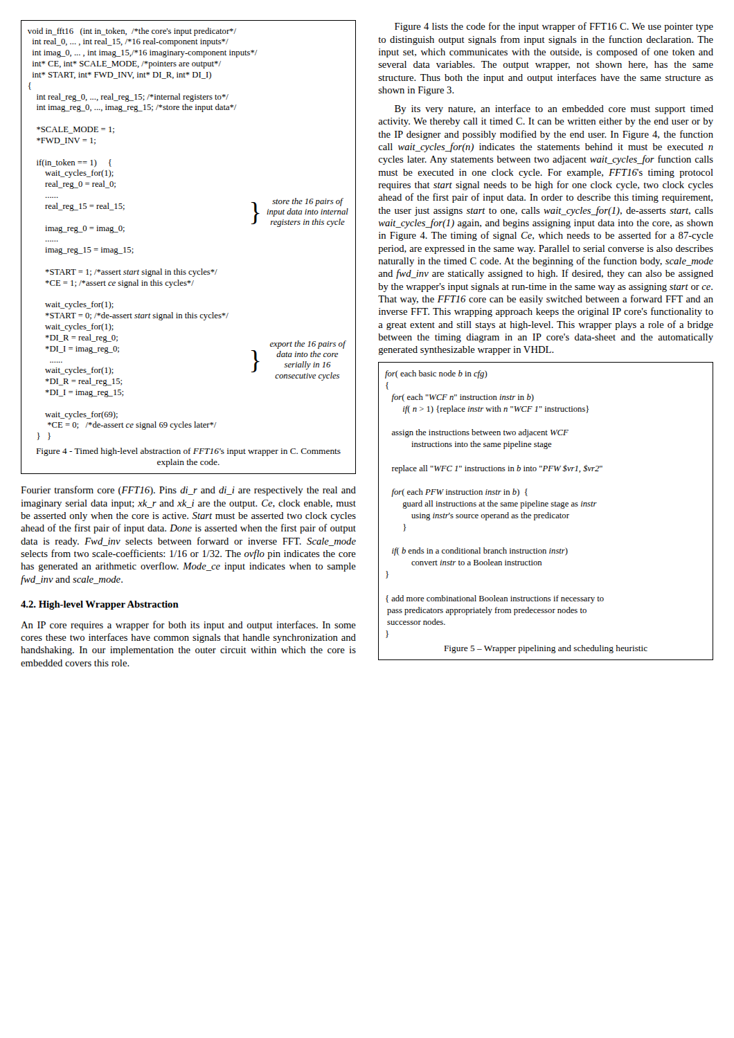void in_fft16 (int in_token, /*the core's input predicator*/ int real_0, ... , int real_15, /*16 real-component inputs*/ int imag_0, ... , int imag_15,/*16 imaginary-component inputs*/ int* CE, int* SCALE_MODE, /*pointers are output*/ int* START, int* FWD_INV, int* DI_R, int* DI_I) { int real_reg_0, ..., real_reg_15; /*internal registers to*/ int imag_reg_0, ..., imag_reg_15; /*store the input data*/ *SCALE_MODE = 1; *FWD_INV = 1; if(in_token == 1) {
wait_cycles_for(1); real_reg_0 = real_0; ...... real_reg_15 = real_15; imag_reg_0 = imag_0; ...... imag_reg_15 = imag_15;
}
store the 16 pairs of input data into internal registers in this cycle
*START = 1; /*assert start signal in this cycles*/ *CE = 1; /*assert ce signal in this cycles*/ wait_cycles_for(1); *START = 0; /*de-assert start signal in this cycles*/
wait_cycles_for(1); *DI_R = real_reg_0; *DI_I = imag_reg_0; ...... wait_cycles_for(1); *DI_R = real_reg_15; *DI_I = imag_reg_15;
}
export the 16 pairs of data into the core serially in 16 consecutive cycles
wait_cycles_for(69); *CE = 0; /*de-assert ce signal 69 cycles later*/ } }
Figure 4 - Timed high-level abstraction of FFT16's input wrapper in C. Comments explain the code.
Fourier transform core (FFT16). Pins di_r and di_i are respectively the real and imaginary serial data input; xk_r and xk_i are the output. Ce, clock enable, must be asserted only when the core is active. Start must be asserted two clock cycles ahead of the first pair of input data. Done is asserted when the first pair of output data is ready. Fwd_inv selects between forward or inverse FFT. Scale_mode selects from two scale-coefficients: 1/16 or 1/32. The ovflo pin indicates the core has generated an arithmetic overflow. Mode_ce input indicates when to sample fwd_inv and scale_mode.
4.2. High-level Wrapper Abstraction
An IP core requires a wrapper for both its input and output interfaces. In some cores these two interfaces have common signals that handle synchronization and handshaking. In our implementation the outer circuit within which the core is embedded covers this role.
Figure 4 lists the code for the input wrapper of FFT16 C. We use pointer type to distinguish output signals from input signals in the function declaration. The input set, which communicates with the outside, is composed of one token and several data variables. The output wrapper, not shown here, has the same structure. Thus both the input and output interfaces have the same structure as shown in Figure 3.
By its very nature, an interface to an embedded core must support timed activity. We thereby call it timed C. It can be written either by the end user or by the IP designer and possibly modified by the end user. In Figure 4, the function call wait_cycles_for(n) indicates the statements behind it must be executed n cycles later. Any statements between two adjacent wait_cycles_for function calls must be executed in one clock cycle. For example, FFT16's timing protocol requires that start signal needs to be high for one clock cycle, two clock cycles ahead of the first pair of input data. In order to describe this timing requirement, the user just assigns start to one, calls wait_cycles_for(1), de-asserts start, calls wait_cycles_for(1) again, and begins assigning input data into the core, as shown in Figure 4. The timing of signal Ce, which needs to be asserted for a 87-cycle period, are expressed in the same way. Parallel to serial converse is also describes naturally in the timed C code. At the beginning of the function body, scale_mode and fwd_inv are statically assigned to high. If desired, they can also be assigned by the wrapper's input signals at run-time in the same way as assigning start or ce. That way, the FFT16 core can be easily switched between a forward FFT and an inverse FFT. This wrapping approach keeps the original IP core's functionality to a great extent and still stays at high-level. This wrapper plays a role of a bridge between the timing diagram in an IP core's data-sheet and the automatically generated synthesizable wrapper in VHDL.
for( each basic node b in cfg) { for( each "WCF n" instruction instr in b) if( n > 1) {replace instr with n "WCF 1" instructions} assign the instructions between two adjacent WCF instructions into the same pipeline stage replace all "WFC 1" instructions in b into "PFW $vr1, $vr2" for( each PFW instruction instr in b) { guard all instructions at the same pipeline stage as instr using instr's source operand as the predicator } if( b ends in a conditional branch instruction instr) convert instr to a Boolean instruction } { add more combinational Boolean instructions if necessary to pass predicators appropriately from predecessor nodes to successor nodes. }
Figure 5 – Wrapper pipelining and scheduling heuristic